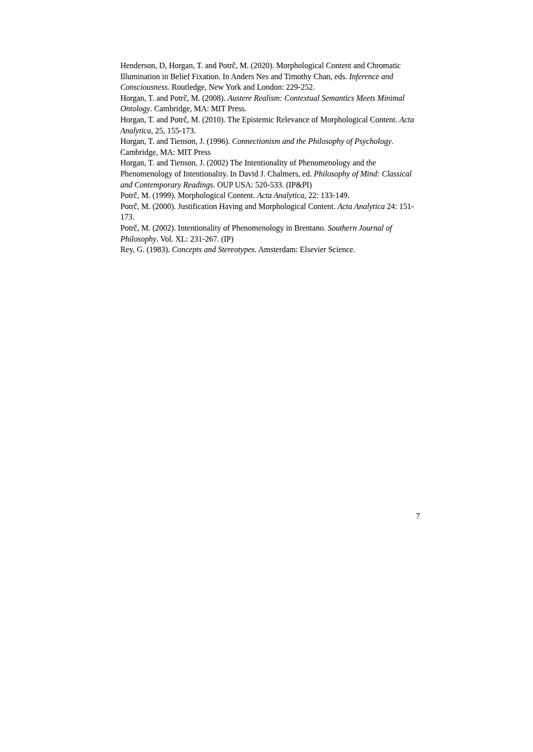Henderson, D, Horgan, T. and Potrč, M. (2020). Morphological Content and Chromatic Illumination in Belief Fixation. In Anders Nes and Timothy Chan, eds. Inference and Consciousness. Routledge, New York and London: 229-252.
Horgan, T. and Potrč, M. (2008). Austere Realism: Contextual Semantics Meets Minimal Ontology. Cambridge, MA: MIT Press.
Horgan, T. and Potrč, M. (2010). The Epistemic Relevance of Morphological Content. Acta Analytica, 25, 155-173.
Horgan, T. and Tienson, J. (1996). Connectionism and the Philosophy of Psychology. Cambridge, MA: MIT Press
Horgan, T. and Tienson, J. (2002) The Intentionality of Phenomenology and the Phenomenology of Intentionality. In David J. Chalmers, ed. Philosophy of Mind: Classical and Contemporary Readings. OUP USA: 520-533. (IP&PI)
Potrč, M. (1999). Morphological Content. Acta Analytica, 22: 133-149.
Potrč, M. (2000). Justification Having and Morphological Content. Acta Analytica 24: 151-173.
Potrč, M. (2002). Intentionality of Phenomenology in Brentano. Southern Journal of Philosophy. Vol. XL: 231-267. (IP)
Rey, G. (1983). Concepts and Stereotypes. Amsterdam: Elsevier Science.
7